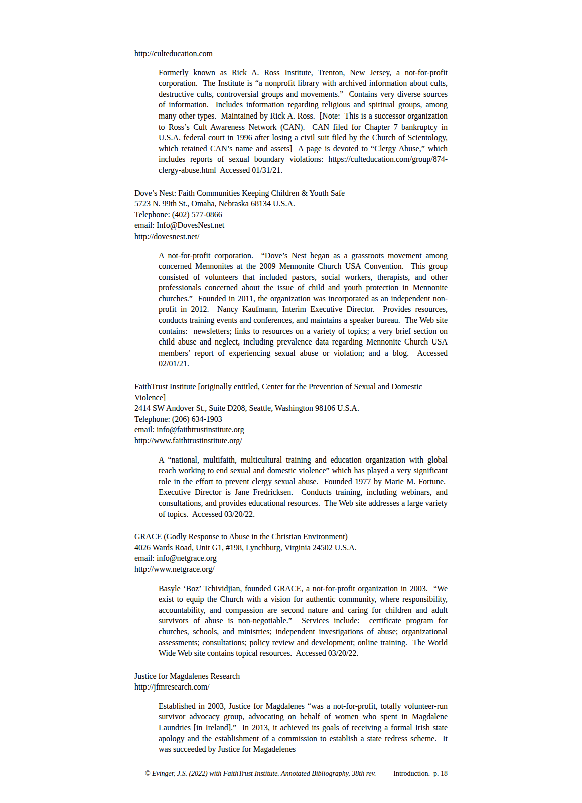http://culteducation.com
Formerly known as Rick A. Ross Institute, Trenton, New Jersey, a not-for-profit corporation. The Institute is “a nonprofit library with archived information about cults, destructive cults, controversial groups and movements.” Contains very diverse sources of information. Includes information regarding religious and spiritual groups, among many other types. Maintained by Rick A. Ross. [Note: This is a successor organization to Ross’s Cult Awareness Network (CAN). CAN filed for Chapter 7 bankruptcy in U.S.A. federal court in 1996 after losing a civil suit filed by the Church of Scientology, which retained CAN’s name and assets] A page is devoted to “Clergy Abuse,” which includes reports of sexual boundary violations: https://culteducation.com/group/874-clergy-abuse.html Accessed 01/31/21.
Dove’s Nest: Faith Communities Keeping Children & Youth Safe
5723 N. 99th St., Omaha, Nebraska 68134 U.S.A.
Telephone: (402) 577-0866
email: Info@DovesNest.net
http://dovesnest.net/
A not-for-profit corporation. “Dove’s Nest began as a grassroots movement among concerned Mennonites at the 2009 Mennonite Church USA Convention. This group consisted of volunteers that included pastors, social workers, therapists, and other professionals concerned about the issue of child and youth protection in Mennonite churches.” Founded in 2011, the organization was incorporated as an independent non-profit in 2012. Nancy Kaufmann, Interim Executive Director. Provides resources, conducts training events and conferences, and maintains a speaker bureau. The Web site contains: newsletters; links to resources on a variety of topics; a very brief section on child abuse and neglect, including prevalence data regarding Mennonite Church USA members’ report of experiencing sexual abuse or violation; and a blog. Accessed 02/01/21.
FaithTrust Institute [originally entitled, Center for the Prevention of Sexual and Domestic Violence]
2414 SW Andover St., Suite D208, Seattle, Washington 98106 U.S.A.
Telephone: (206) 634-1903
email: info@faithtrustinstitute.org
http://www.faithtrustinstitute.org/
A “national, multifaith, multicultural training and education organization with global reach working to end sexual and domestic violence” which has played a very significant role in the effort to prevent clergy sexual abuse. Founded 1977 by Marie M. Fortune. Executive Director is Jane Fredricksen. Conducts training, including webinars, and consultations, and provides educational resources. The Web site addresses a large variety of topics. Accessed 03/20/22.
GRACE (Godly Response to Abuse in the Christian Environment)
4026 Wards Road, Unit G1, #198, Lynchburg, Virginia 24502 U.S.A.
email: info@netgrace.org
http://www.netgrace.org/
Basyle ‘Boz’ Tchividjian, founded GRACE, a not-for-profit organization in 2003. “We exist to equip the Church with a vision for authentic community, where responsibility, accountability, and compassion are second nature and caring for children and adult survivors of abuse is non-negotiable.” Services include: certificate program for churches, schools, and ministries; independent investigations of abuse; organizational assessments; consultations; policy review and development; online training. The World Wide Web site contains topical resources. Accessed 03/20/22.
Justice for Magdalenes Research
http://jfmresearch.com/
Established in 2003, Justice for Magdalenes “was a not-for-profit, totally volunteer-run survivor advocacy group, advocating on behalf of women who spent in Magdalene Laundries [in Ireland].” In 2013, it achieved its goals of receiving a formal Irish state apology and the establishment of a commission to establish a state redress scheme. It was succeeded by Justice for Magadelenes
© Evinger, J.S. (2022) with FaithTrust Institute. Annotated Bibliography, 38th rev.
Introduction. p. 18